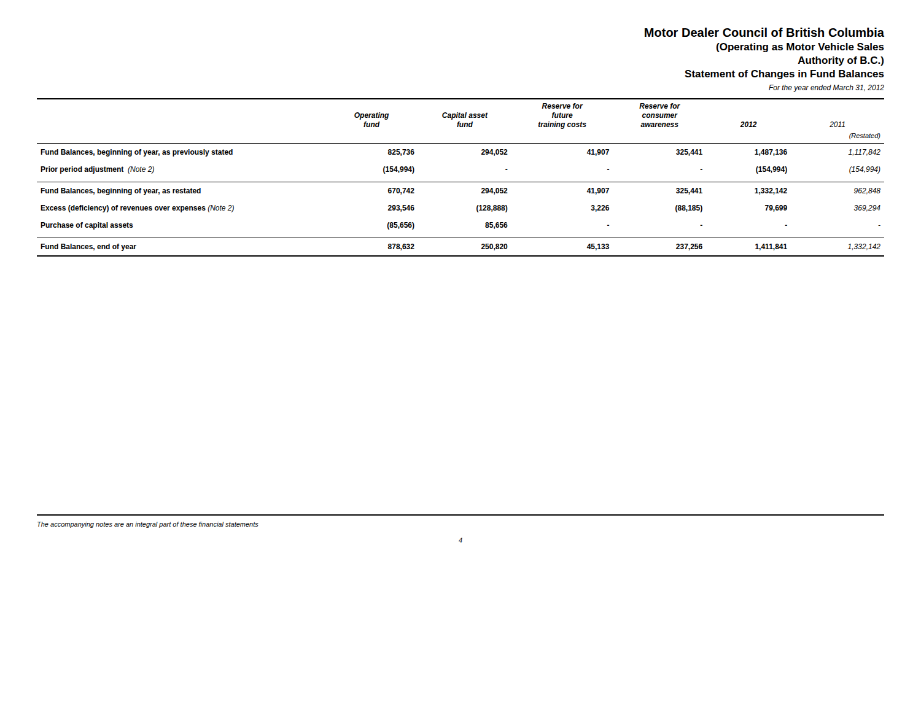Motor Dealer Council of British Columbia
(Operating as Motor Vehicle Sales
Authority of B.C.)
Statement of Changes in Fund Balances
For the year ended March 31, 2012
| | Operating fund | Capital asset fund | Reserve for future training costs | Reserve for consumer awareness | 2012 | 2011 |
| --- | --- | --- | --- | --- | --- | --- |
| | (Restated) |
| Fund Balances, beginning of year, as previously stated | 825,736 | 294,052 | 41,907 | 325,441 | 1,487,136 | 1,117,842 |
| Prior period adjustment (Note 2) | (154,994) | - | - | - | (154,994) | (154,994) |
| Fund Balances, beginning of year, as restated | 670,742 | 294,052 | 41,907 | 325,441 | 1,332,142 | 962,848 |
| Excess (deficiency) of revenues over expenses (Note 2) | 293,546 | (128,888) | 3,226 | (88,185) | 79,699 | 369,294 |
| Purchase of capital assets | (85,656) | 85,656 | - | - | - | - |
| Fund Balances, end of year | 878,632 | 250,820 | 45,133 | 237,256 | 1,411,841 | 1,332,142 |
The accompanying notes are an integral part of these financial statements
4